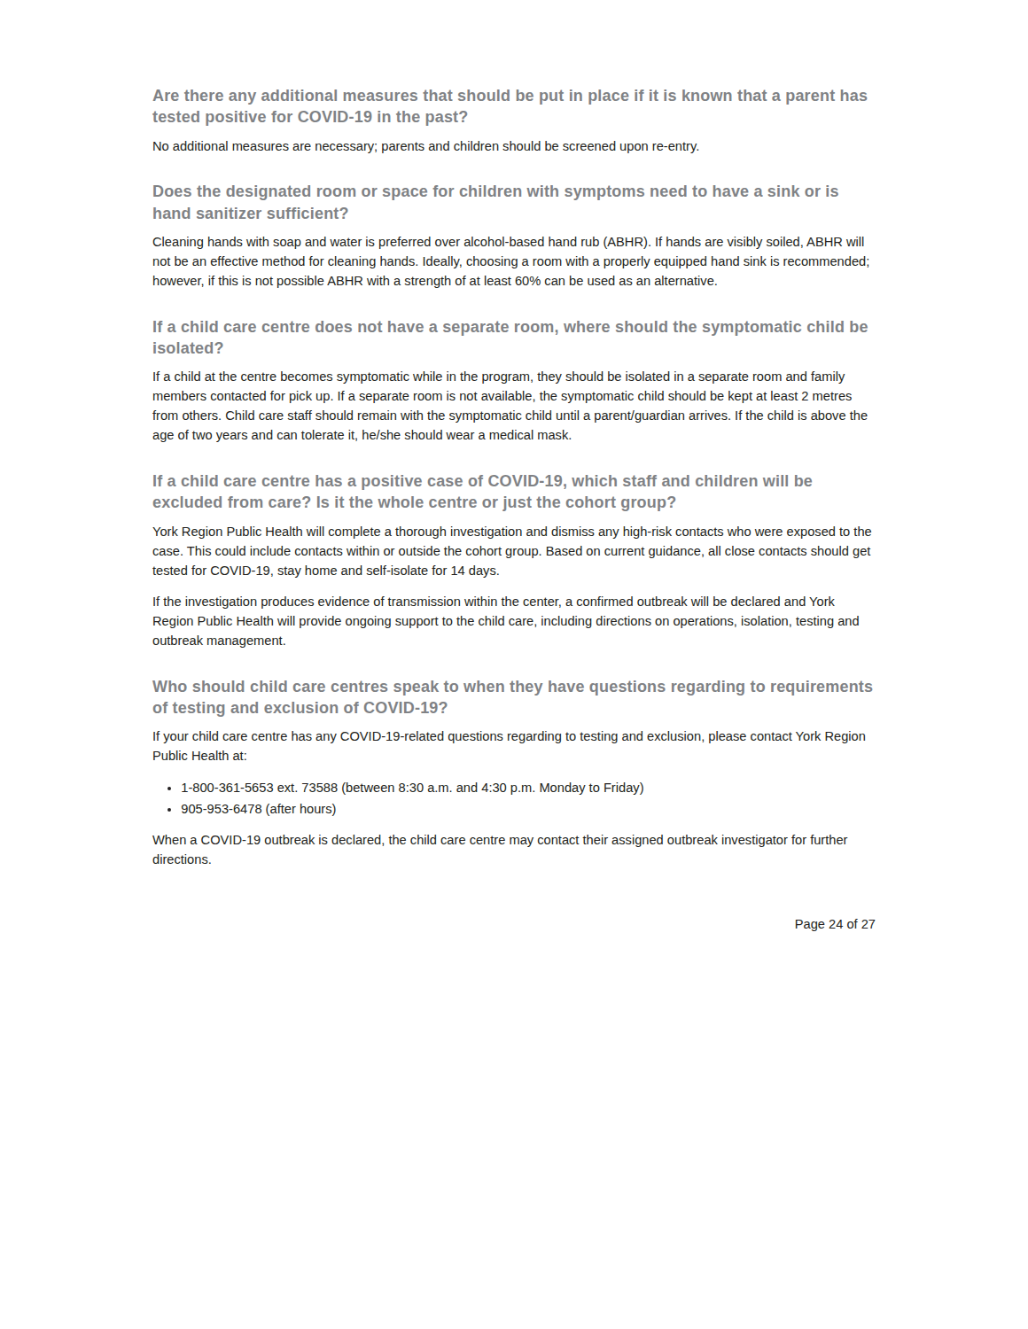Are there any additional measures that should be put in place if it is known that a parent has tested positive for COVID-19 in the past?
No additional measures are necessary; parents and children should be screened upon re-entry.
Does the designated room or space for children with symptoms need to have a sink or is hand sanitizer sufficient?
Cleaning hands with soap and water is preferred over alcohol-based hand rub (ABHR). If hands are visibly soiled, ABHR will not be an effective method for cleaning hands. Ideally, choosing a room with a properly equipped hand sink is recommended; however, if this is not possible ABHR with a strength of at least 60% can be used as an alternative.
If a child care centre does not have a separate room, where should the symptomatic child be isolated?
If a child at the centre becomes symptomatic while in the program, they should be isolated in a separate room and family members contacted for pick up. If a separate room is not available, the symptomatic child should be kept at least 2 metres from others. Child care staff should remain with the symptomatic child until a parent/guardian arrives. If the child is above the age of two years and can tolerate it, he/she should wear a medical mask.
If a child care centre has a positive case of COVID-19, which staff and children will be excluded from care? Is it the whole centre or just the cohort group?
York Region Public Health will complete a thorough investigation and dismiss any high-risk contacts who were exposed to the case. This could include contacts within or outside the cohort group. Based on current guidance, all close contacts should get tested for COVID-19, stay home and self-isolate for 14 days.
If the investigation produces evidence of transmission within the center, a confirmed outbreak will be declared and York Region Public Health will provide ongoing support to the child care, including directions on operations, isolation, testing and outbreak management.
Who should child care centres speak to when they have questions regarding to requirements of testing and exclusion of COVID-19?
If your child care centre has any COVID-19-related questions regarding to testing and exclusion, please contact York Region Public Health at:
1-800-361-5653 ext. 73588 (between 8:30 a.m. and 4:30 p.m. Monday to Friday)
905-953-6478 (after hours)
When a COVID-19 outbreak is declared, the child care centre may contact their assigned outbreak investigator for further directions.
Page 24 of 27